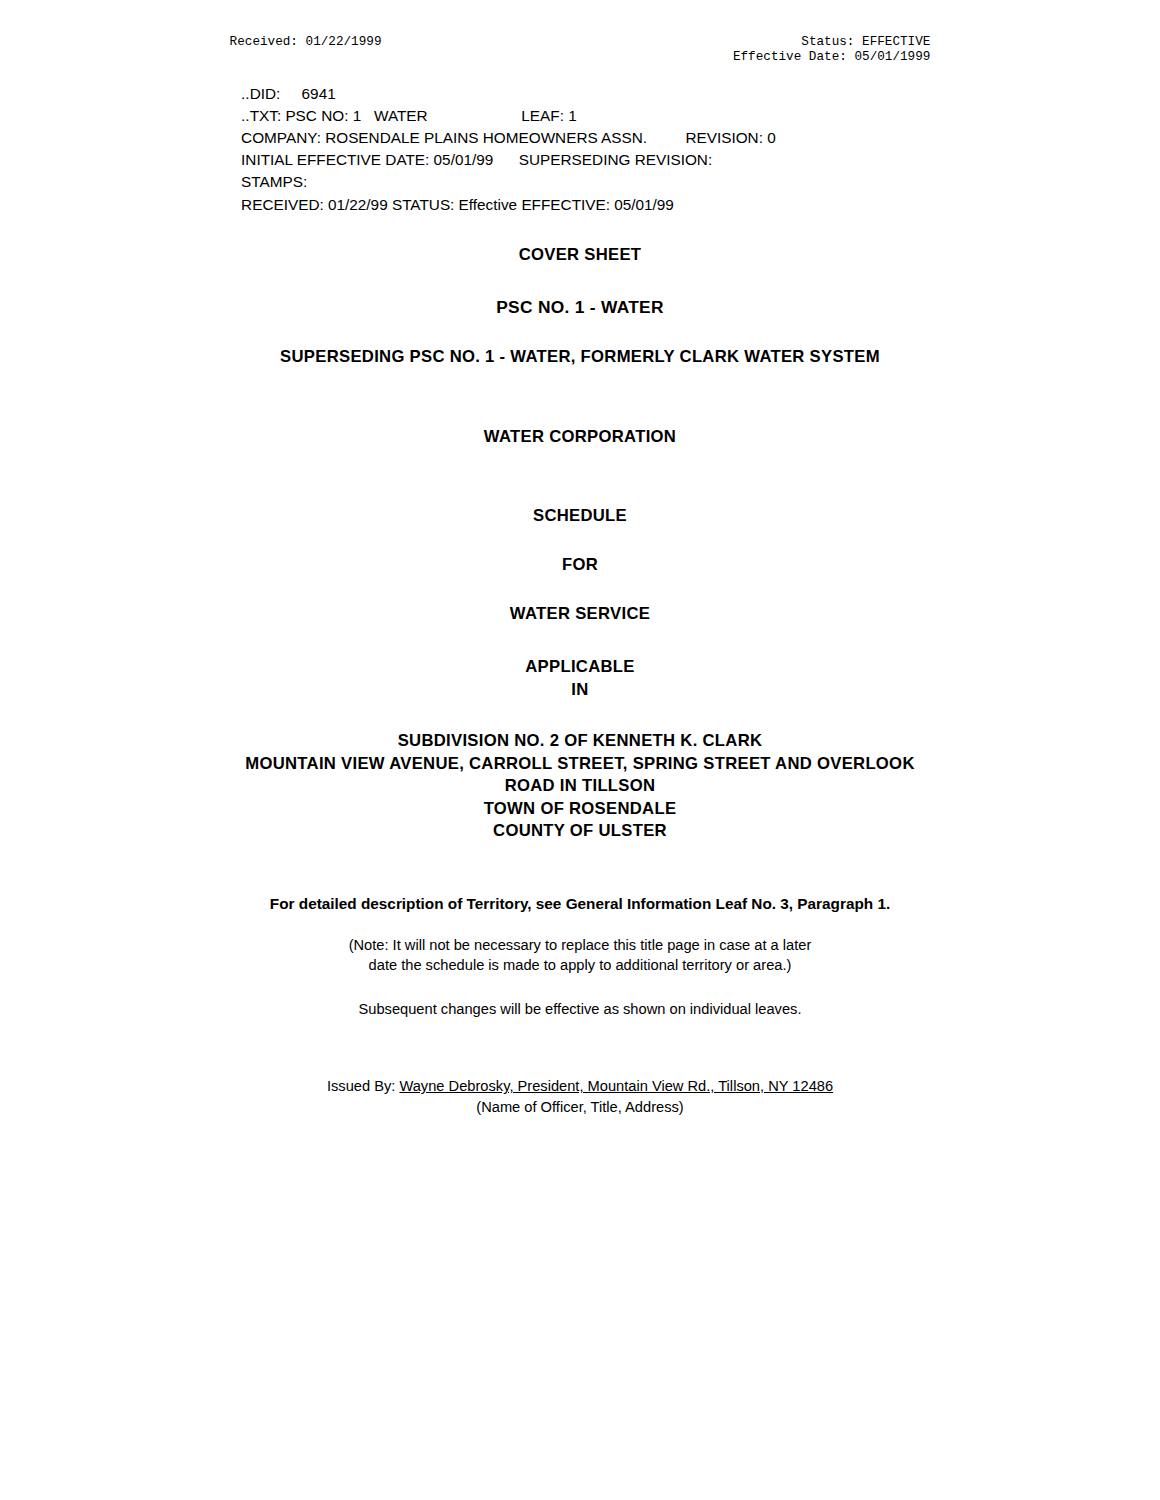Received: 01/22/1999
Status: EFFECTIVE
Effective Date: 05/01/1999
..DID: 6941
..TXT: PSC NO: 1 WATER LEAF: 1
COMPANY: ROSENDALE PLAINS HOMEOWNERS ASSN. REVISION: 0
INITIAL EFFECTIVE DATE: 05/01/99 SUPERSEDING REVISION:
STAMPS:
RECEIVED: 01/22/99 STATUS: Effective EFFECTIVE: 05/01/99
COVER SHEET
PSC NO. 1 - WATER
SUPERSEDING PSC NO. 1 - WATER, FORMERLY CLARK WATER SYSTEM
WATER CORPORATION
SCHEDULE
FOR
WATER SERVICE
APPLICABLE
IN
SUBDIVISION NO. 2 OF KENNETH K. CLARK
MOUNTAIN VIEW AVENUE, CARROLL STREET, SPRING STREET AND OVERLOOK ROAD IN TILLSON
TOWN OF ROSENDALE
COUNTY OF ULSTER
For detailed description of Territory, see General Information Leaf No. 3, Paragraph 1.
(Note: It will not be necessary to replace this title page in case at a later
date the schedule is made to apply to additional territory or area.)
Subsequent changes will be effective as shown on individual leaves.
Issued By: Wayne Debrosky, President, Mountain View Rd., Tillson, NY 12486
(Name of Officer, Title, Address)